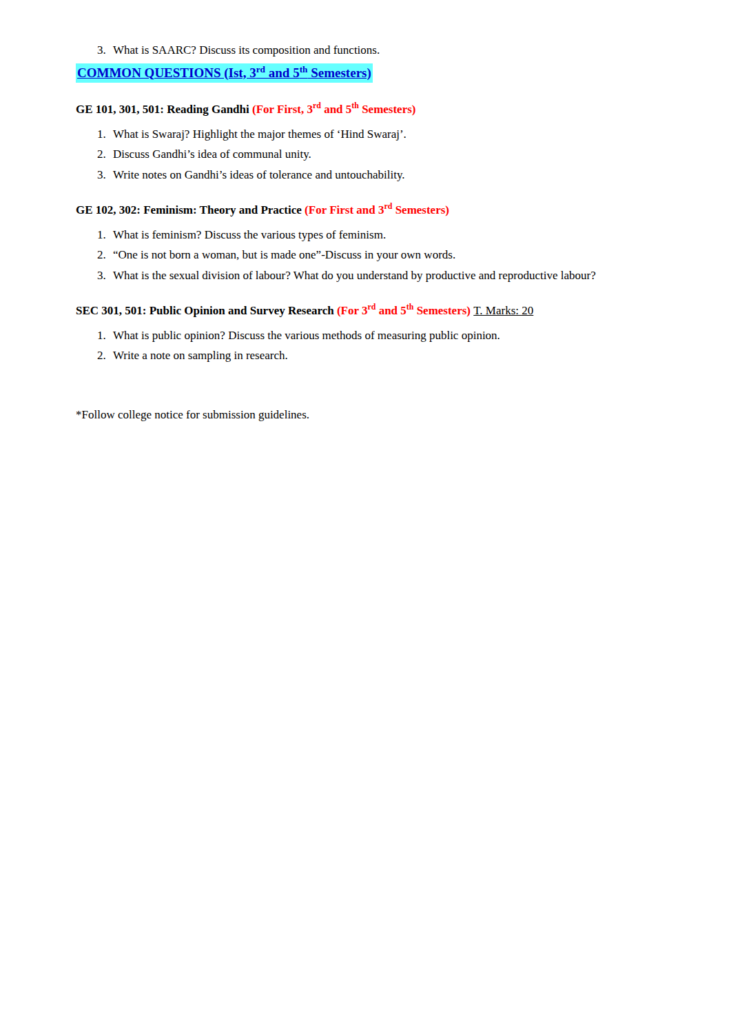What is SAARC? Discuss its composition and functions.
COMMON QUESTIONS (Ist, 3rd and 5th Semesters)
GE 101, 301, 501: Reading Gandhi (For First, 3rd and 5th Semesters)
What is Swaraj? Highlight the major themes of ‘Hind Swaraj’.
Discuss Gandhi’s idea of communal unity.
Write notes on Gandhi’s ideas of tolerance and untouchability.
GE 102, 302: Feminism: Theory and Practice (For First and 3rd Semesters)
What is feminism? Discuss the various types of feminism.
“One is not born a woman, but is made one”-Discuss in your own words.
What is the sexual division of labour? What do you understand by productive and reproductive labour?
SEC 301, 501: Public Opinion and Survey Research (For 3rd and 5th Semesters) T. Marks: 20
What is public opinion? Discuss the various methods of measuring public opinion.
Write a note on sampling in research.
*Follow college notice for submission guidelines.